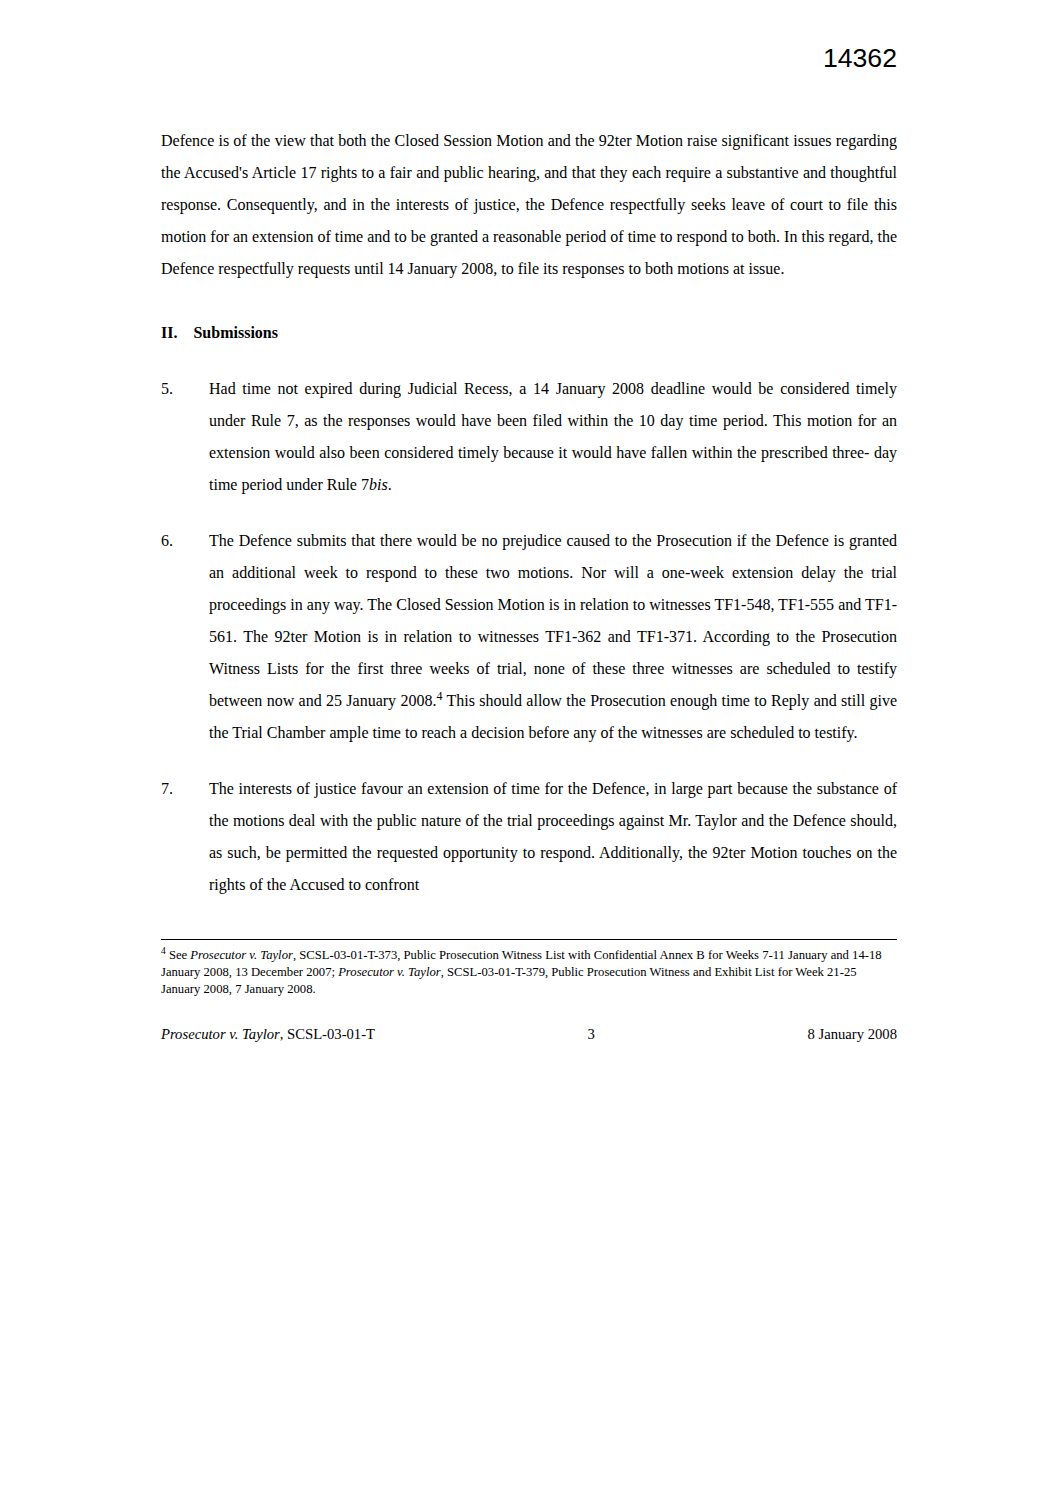14362
Defence is of the view that both the Closed Session Motion and the 92ter Motion raise significant issues regarding the Accused's Article 17 rights to a fair and public hearing, and that they each require a substantive and thoughtful response. Consequently, and in the interests of justice, the Defence respectfully seeks leave of court to file this motion for an extension of time and to be granted a reasonable period of time to respond to both. In this regard, the Defence respectfully requests until 14 January 2008, to file its responses to both motions at issue.
II. Submissions
Had time not expired during Judicial Recess, a 14 January 2008 deadline would be considered timely under Rule 7, as the responses would have been filed within the 10 day time period. This motion for an extension would also been considered timely because it would have fallen within the prescribed three- day time period under Rule 7bis.
The Defence submits that there would be no prejudice caused to the Prosecution if the Defence is granted an additional week to respond to these two motions. Nor will a one-week extension delay the trial proceedings in any way. The Closed Session Motion is in relation to witnesses TF1-548, TF1-555 and TF1-561. The 92ter Motion is in relation to witnesses TF1-362 and TF1-371. According to the Prosecution Witness Lists for the first three weeks of trial, none of these three witnesses are scheduled to testify between now and 25 January 2008.4 This should allow the Prosecution enough time to Reply and still give the Trial Chamber ample time to reach a decision before any of the witnesses are scheduled to testify.
The interests of justice favour an extension of time for the Defence, in large part because the substance of the motions deal with the public nature of the trial proceedings against Mr. Taylor and the Defence should, as such, be permitted the requested opportunity to respond. Additionally, the 92ter Motion touches on the rights of the Accused to confront
4 See Prosecutor v. Taylor, SCSL-03-01-T-373, Public Prosecution Witness List with Confidential Annex B for Weeks 7-11 January and 14-18 January 2008, 13 December 2007; Prosecutor v. Taylor, SCSL-03-01-T-379, Public Prosecution Witness and Exhibit List for Week 21-25 January 2008, 7 January 2008.
Prosecutor v. Taylor, SCSL-03-01-T 3 8 January 2008